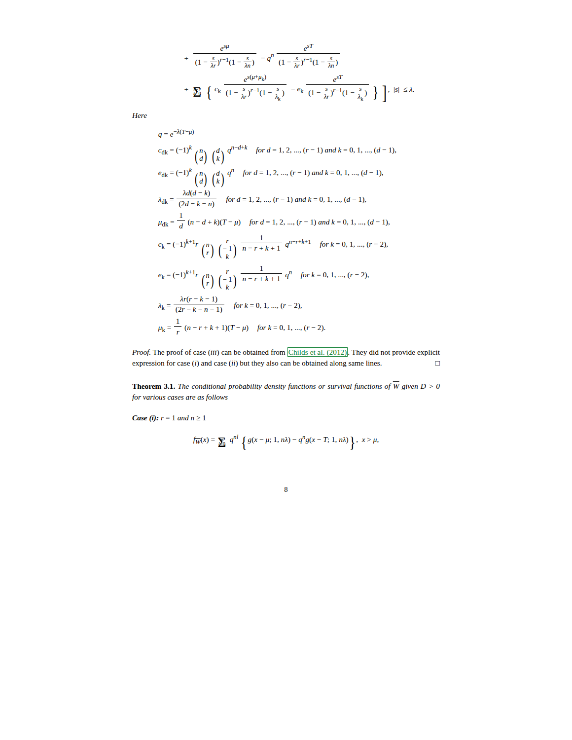+ esμ (1 − sλr)r−1(1 − sλn) − qn esT (1 − sλr)r−1(1 − sλn) + Σ r−2 k=0 { ck es(μ+μk) (1 − sλr)r−1(1 − sλk) − ek esT (1 − sλr)r−1(1 − sλk) } ], |s| ≤ λ.
Here
q = e−λ(T−μ) cdk = (−1)k (nd) (dk) qn−d+k for d = 1, 2, ..., (r − 1) and k = 0, 1, ..., (d − 1), edk = (−1)k (nd) (dk) qn for d = 1, 2, ..., (r − 1) and k = 0, 1, ..., (d − 1), λdk = λd(d − k) (2d − k − n) for d = 1, 2, ..., (r − 1) and k = 0, 1, ..., (d − 1), μdk = 1 d (n − d + k)(T − μ) for d = 1, 2, ..., (r − 1) and k = 0, 1, ..., (d − 1), ck = (−1)k+1r (nr) (r − 1k) 1 n − r + k + 1 qn−r+k+1 for k = 0, 1, ..., (r − 2), ek = (−1)k+1r (nr) (r − 1k) 1 n − r + k + 1 qn for k = 0, 1, ..., (r − 2), λk = λr(r − k − 1) (2r − k − n − 1) for k = 0, 1, ..., (r − 2), μk = 1 r (n − r + k + 1)(T − μ) for k = 0, 1, ..., (r − 2).
Proof. The proof of case (iii) can be obtained from Childs et al. (2012). They did not provide explicit expression for case (i) and case (ii) but they also can be obtained along same lines. □
Theorem 3.1. The conditional probability density functions or survival functions of W given D > 0 for various cases are as follows
Case (i): r = 1 and n ≥ 1
fW(x) = Σ ∞ l=0 qnl {g(x − μ; 1, nλ) − qng(x − T; 1, nλ)}, x > μ,
8